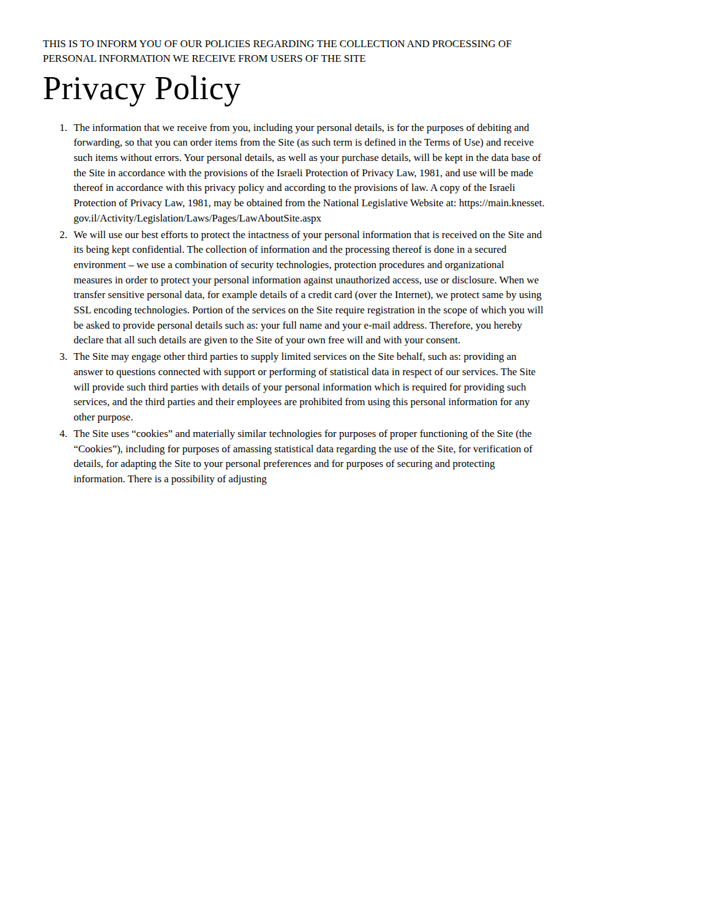This is to inform you of our policies regarding the collection and processing of personal information we receive from users of the site
Privacy Policy
The information that we receive from you, including your personal details, is for the purposes of debiting and forwarding, so that you can order items from the Site (as such term is defined in the Terms of Use) and receive such items without errors. Your personal details, as well as your purchase details, will be kept in the data base of the Site in accordance with the provisions of the Israeli Protection of Privacy Law, 1981, and use will be made thereof in accordance with this privacy policy and according to the provisions of law. A copy of the Israeli Protection of Privacy Law, 1981, may be obtained from the National Legislative Website at: https://main.knesset.gov.il/Activity/Legislation/Laws/Pages/LawAboutSite.aspx
We will use our best efforts to protect the intactness of your personal information that is received on the Site and its being kept confidential. The collection of information and the processing thereof is done in a secured environment – we use a combination of security technologies, protection procedures and organizational measures in order to protect your personal information against unauthorized access, use or disclosure. When we transfer sensitive personal data, for example details of a credit card (over the Internet), we protect same by using SSL encoding technologies. Portion of the services on the Site require registration in the scope of which you will be asked to provide personal details such as: your full name and your e-mail address. Therefore, you hereby declare that all such details are given to the Site of your own free will and with your consent.
The Site may engage other third parties to supply limited services on the Site behalf, such as: providing an answer to questions connected with support or performing of statistical data in respect of our services. The Site will provide such third parties with details of your personal information which is required for providing such services, and the third parties and their employees are prohibited from using this personal information for any other purpose.
The Site uses “cookies” and materially similar technologies for purposes of proper functioning of the Site (the “Cookies”), including for purposes of amassing statistical data regarding the use of the Site, for verification of details, for adapting the Site to your personal preferences and for purposes of securing and protecting information. There is a possibility of adjusting